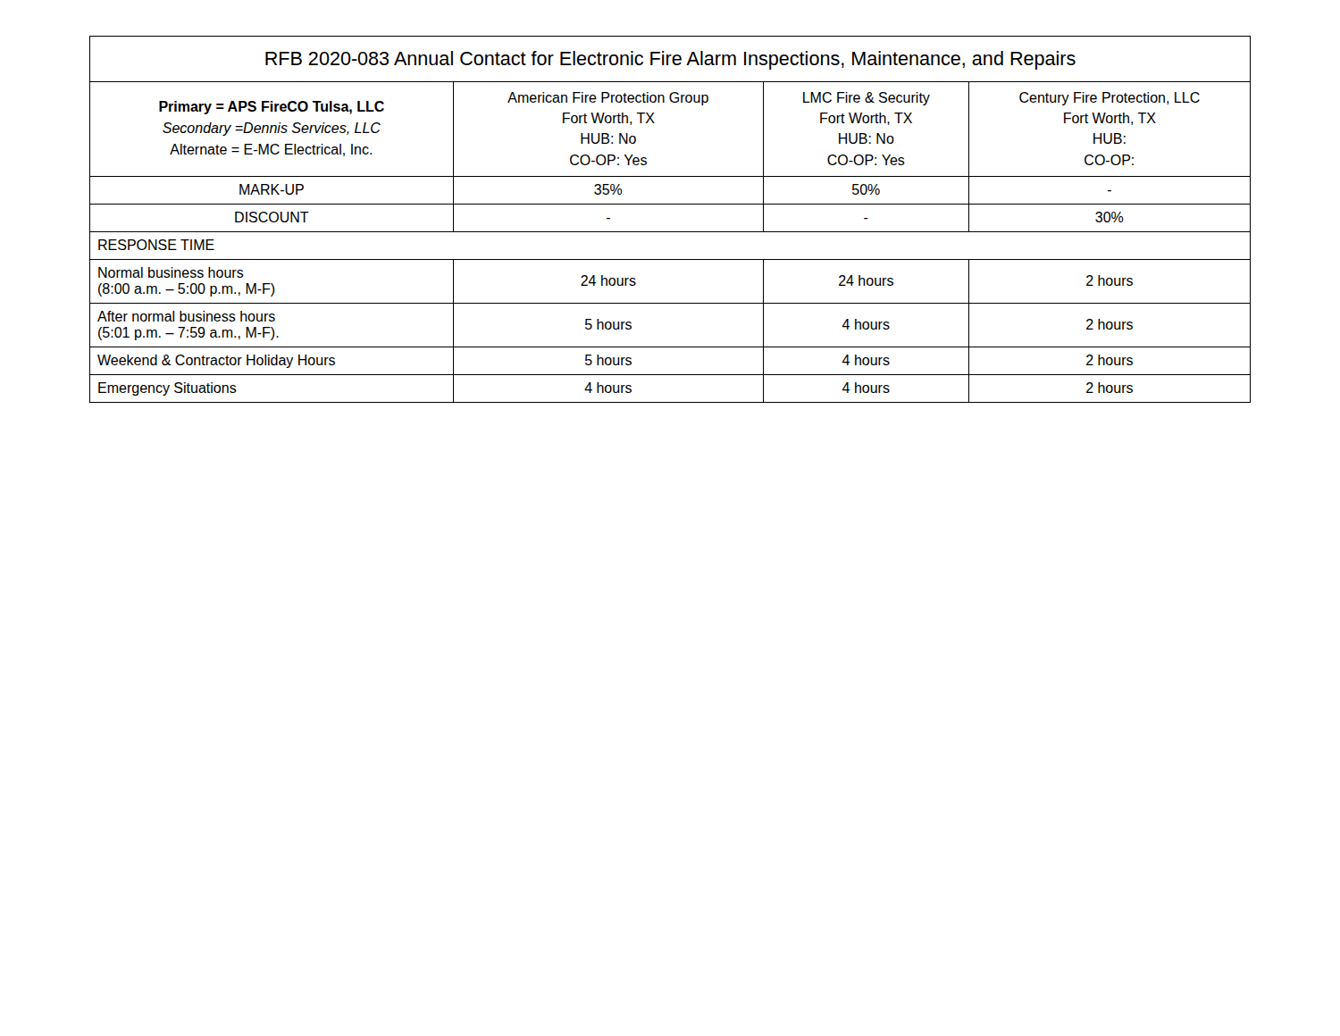| RFB 2020-083 Annual Contact for Electronic Fire Alarm Inspections, Maintenance, and Repairs |
| Primary = APS FireCO Tulsa, LLC Secondary =Dennis Services, LLC Alternate = E-MC Electrical, Inc. | American Fire Protection Group Fort Worth, TX HUB: No CO-OP: Yes | LMC Fire & Security Fort Worth, TX HUB: No CO-OP: Yes | Century Fire Protection, LLC Fort Worth, TX HUB: CO-OP: |
| MARK-UP | 35% | 50% | - |
| DISCOUNT | - | - | 30% |
| RESPONSE TIME |
| Normal business hours (8:00 a.m. – 5:00 p.m., M-F) | 24 hours | 24 hours | 2 hours |
| After normal business hours (5:01 p.m. – 7:59 a.m., M-F). | 5 hours | 4 hours | 2 hours |
| Weekend & Contractor Holiday Hours | 5 hours | 4 hours | 2 hours |
| Emergency Situations | 4 hours | 4 hours | 2 hours |